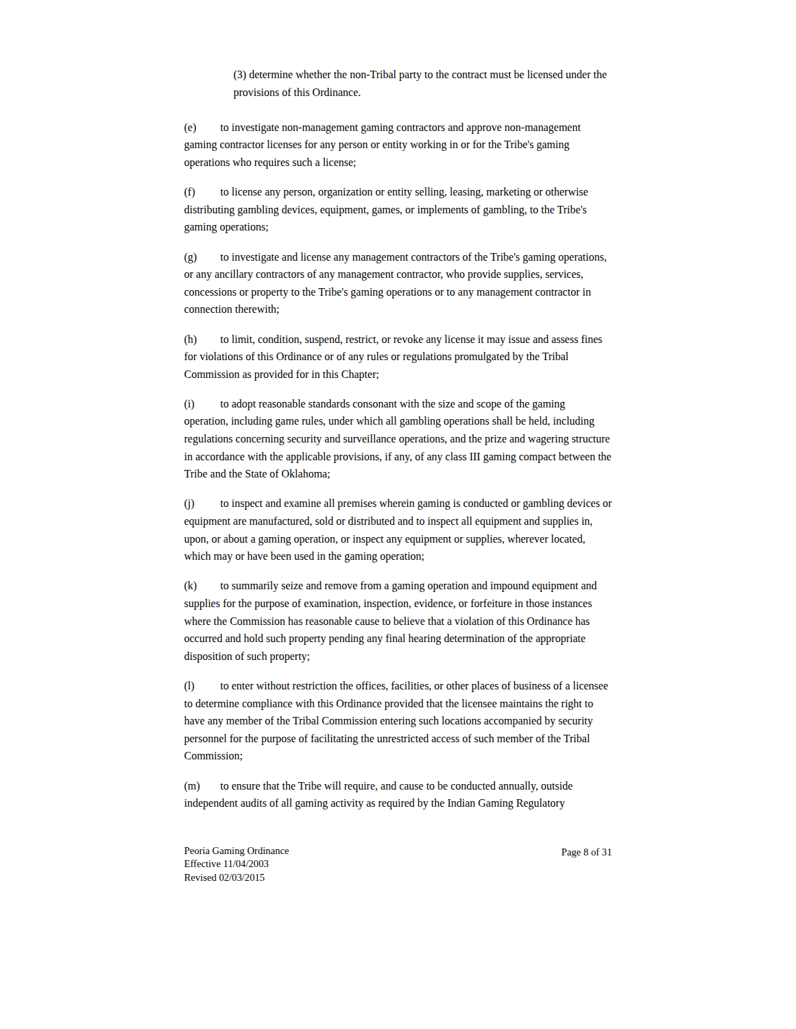(3) determine whether the non-Tribal party to the contract must be licensed under the provisions of this Ordinance.
(e) to investigate non-management gaming contractors and approve non-management gaming contractor licenses for any person or entity working in or for the Tribe's gaming operations who requires such a license;
(f) to license any person, organization or entity selling, leasing, marketing or otherwise distributing gambling devices, equipment, games, or implements of gambling, to the Tribe's gaming operations;
(g) to investigate and license any management contractors of the Tribe's gaming operations, or any ancillary contractors of any management contractor, who provide supplies, services, concessions or property to the Tribe's gaming operations or to any management contractor in connection therewith;
(h) to limit, condition, suspend, restrict, or revoke any license it may issue and assess fines for violations of this Ordinance or of any rules or regulations promulgated by the Tribal Commission as provided for in this Chapter;
(i) to adopt reasonable standards consonant with the size and scope of the gaming operation, including game rules, under which all gambling operations shall be held, including regulations concerning security and surveillance operations, and the prize and wagering structure in accordance with the applicable provisions, if any, of any class III gaming compact between the Tribe and the State of Oklahoma;
(j) to inspect and examine all premises wherein gaming is conducted or gambling devices or equipment are manufactured, sold or distributed and to inspect all equipment and supplies in, upon, or about a gaming operation, or inspect any equipment or supplies, wherever located, which may or have been used in the gaming operation;
(k) to summarily seize and remove from a gaming operation and impound equipment and supplies for the purpose of examination, inspection, evidence, or forfeiture in those instances where the Commission has reasonable cause to believe that a violation of this Ordinance has occurred and hold such property pending any final hearing determination of the appropriate disposition of such property;
(l) to enter without restriction the offices, facilities, or other places of business of a licensee to determine compliance with this Ordinance provided that the licensee maintains the right to have any member of the Tribal Commission entering such locations accompanied by security personnel for the purpose of facilitating the unrestricted access of such member of the Tribal Commission;
(m) to ensure that the Tribe will require, and cause to be conducted annually, outside independent audits of all gaming activity as required by the Indian Gaming Regulatory
Peoria Gaming Ordinance
Effective 11/04/2003
Revised 02/03/2015
Page 8 of 31